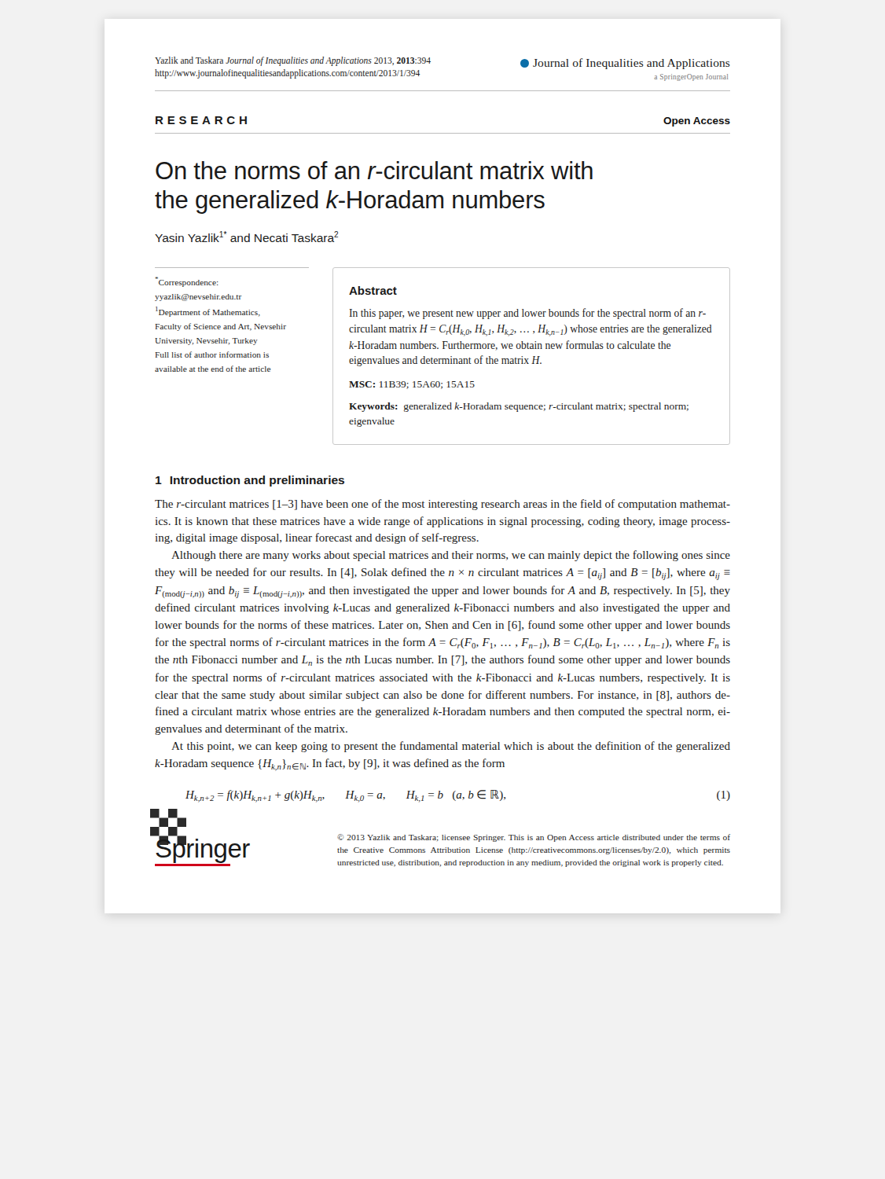Yazlik and Taskara Journal of Inequalities and Applications 2013, 2013:394
http://www.journalofinequalitiesandapplications.com/content/2013/1/394
Journal of Inequalities and Applications
a SpringerOpen Journal
RESEARCH
Open Access
On the norms of an r-circulant matrix with
the generalized k-Horadam numbers
Yasin Yazlik1* and Necati Taskara2
*Correspondence:
yyazlik@nevsehir.edu.tr
1Department of Mathematics,
Faculty of Science and Art, Nevsehir
University, Nevsehir, Turkey
Full list of author information is
available at the end of the article
Abstract
In this paper, we present new upper and lower bounds for the spectral norm of an r-circulant matrix H = Cr(Hk,0, Hk,1, Hk,2, … , Hk,n−1) whose entries are the generalized k-Horadam numbers. Furthermore, we obtain new formulas to calculate the eigenvalues and determinant of the matrix H.
MSC: 11B39; 15A60; 15A15
Keywords: generalized k-Horadam sequence; r-circulant matrix; spectral norm; eigenvalue
1 Introduction and preliminaries
The r-circulant matrices [1–3] have been one of the most interesting research areas in the field of computation mathematics. It is known that these matrices have a wide range of applications in signal processing, coding theory, image processing, digital image disposal, linear forecast and design of self-regress.
Although there are many works about special matrices and their norms, we can mainly depict the following ones since they will be needed for our results. In [4], Solak defined the n × n circulant matrices A = [aij] and B = [bij], where aij ≡ F(mod(j−i,n)) and bij ≡ L(mod(j−i,n)), and then investigated the upper and lower bounds for A and B, respectively. In [5], they defined circulant matrices involving k-Lucas and generalized k-Fibonacci numbers and also investigated the upper and lower bounds for the norms of these matrices. Later on, Shen and Cen in [6], found some other upper and lower bounds for the spectral norms of r-circulant matrices in the form A = Cr(F 0, F 1, … , Fn−1), B = Cr(L 0, L 1, … , Ln−1), where Fn is the nth Fibonacci number and Ln is the nth Lucas number. In [7], the authors found some other upper and lower bounds for the spectral norms of r-circulant matrices associated with the k-Fibonacci and k-Lucas numbers, respectively. It is clear that the same study about similar subject can also be done for different numbers. For instance, in [8], authors defined a circulant matrix whose entries are the generalized k-Horadam numbers and then computed the spectral norm, eigenvalues and determinant of the matrix.
At this point, we can keep going to present the fundamental material which is about the definition of the generalized k-Horadam sequence {Hk,n}n∈ℕ. In fact, by [9], it was defined as the form
Hk,n+2 = f(k)Hk,n+1 + g(k)Hk,n, Hk,0 = a, Hk,1 = b (a, b ∈ ℝ),
(1)
Springer
© 2013 Yazlik and Taskara; licensee Springer. This is an Open Access article distributed under the terms of the Creative Commons Attribution License (http://creativecommons.org/licenses/by/2.0), which permits unrestricted use, distribution, and reproduction in any medium, provided the original work is properly cited.